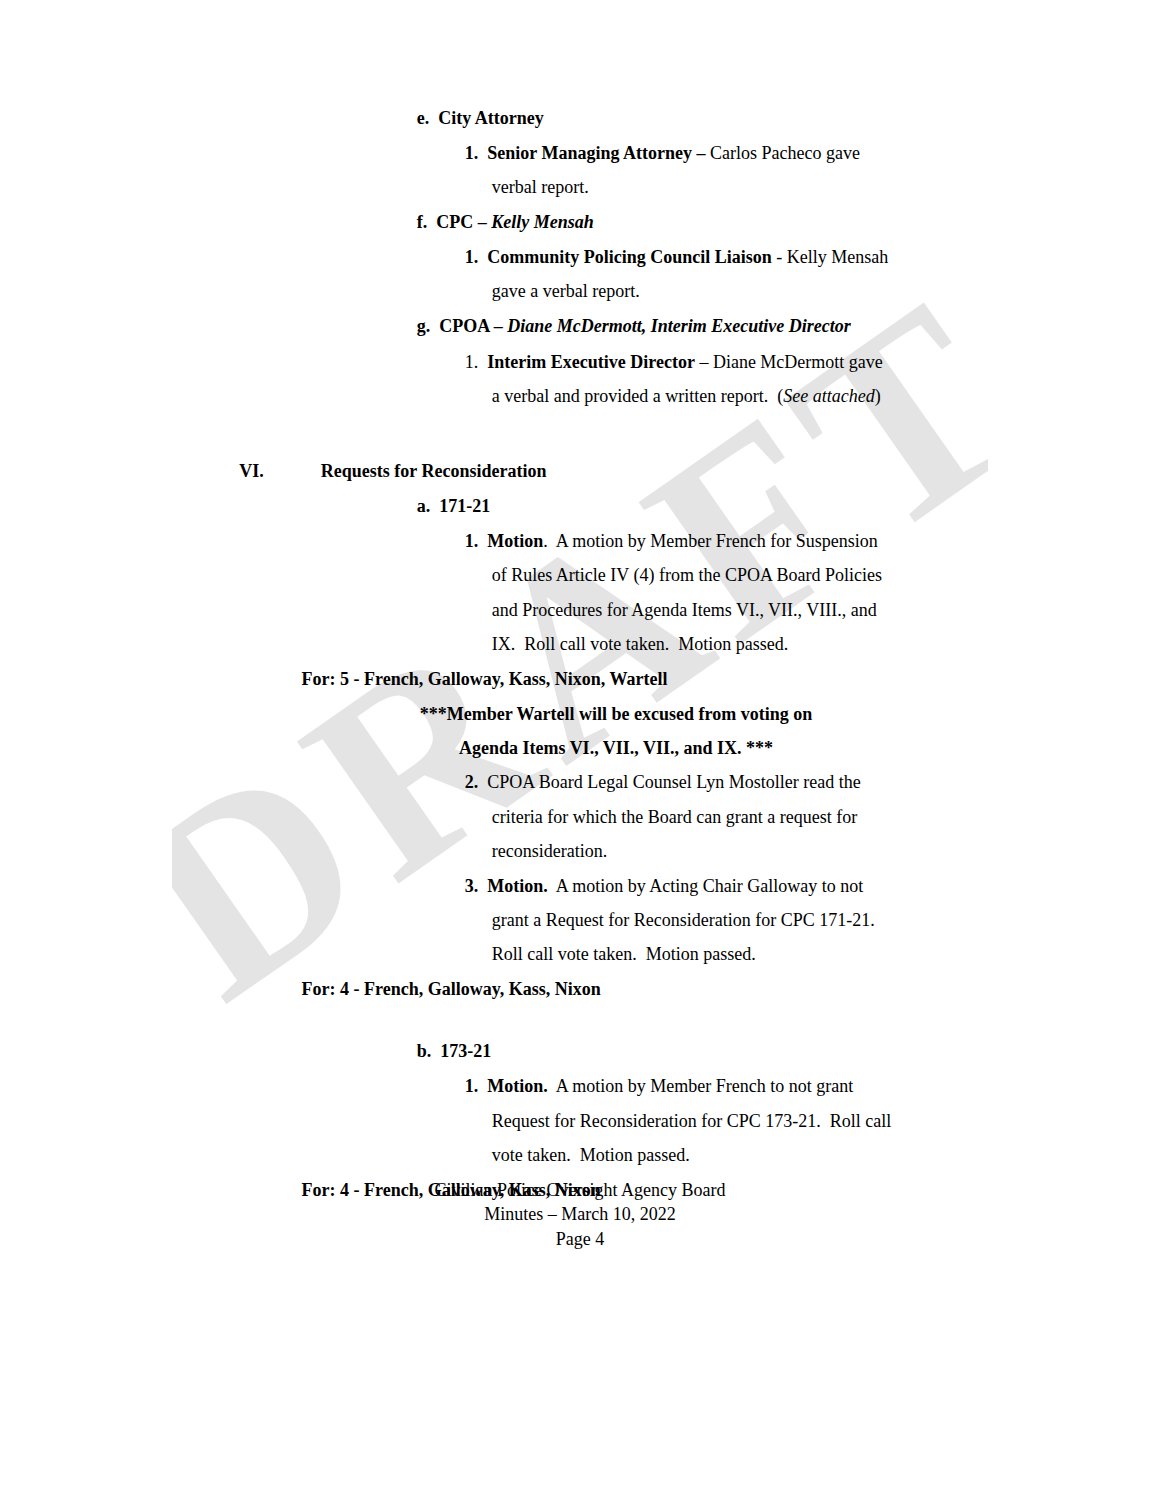DRAFT
e. City Attorney
1. Senior Managing Attorney – Carlos Pacheco gave verbal report.
f. CPC – Kelly Mensah
1. Community Policing Council Liaison - Kelly Mensah gave a verbal report.
g. CPOA – Diane McDermott, Interim Executive Director
1. Interim Executive Director – Diane McDermott gave a verbal and provided a written report. (See attached)
VI. Requests for Reconsideration
a. 171-21
1. Motion. A motion by Member French for Suspension of Rules Article IV (4) from the CPOA Board Policies and Procedures for Agenda Items VI., VII., VIII., and IX. Roll call vote taken. Motion passed.
For: 5 - French, Galloway, Kass, Nixon, Wartell
***Member Wartell will be excused from voting on
Agenda Items VI., VII., VII., and IX. ***
2. CPOA Board Legal Counsel Lyn Mostoller read the criteria for which the Board can grant a request for reconsideration.
3. Motion. A motion by Acting Chair Galloway to not grant a Request for Reconsideration for CPC 171-21. Roll call vote taken. Motion passed.
For: 4 - French, Galloway, Kass, Nixon
b. 173-21
1. Motion. A motion by Member French to not grant Request for Reconsideration for CPC 173-21. Roll call vote taken. Motion passed.
For: 4 - French, Galloway, Kass, Nixon
Civilian Police Oversight Agency Board
Minutes – March 10, 2022
Page 4